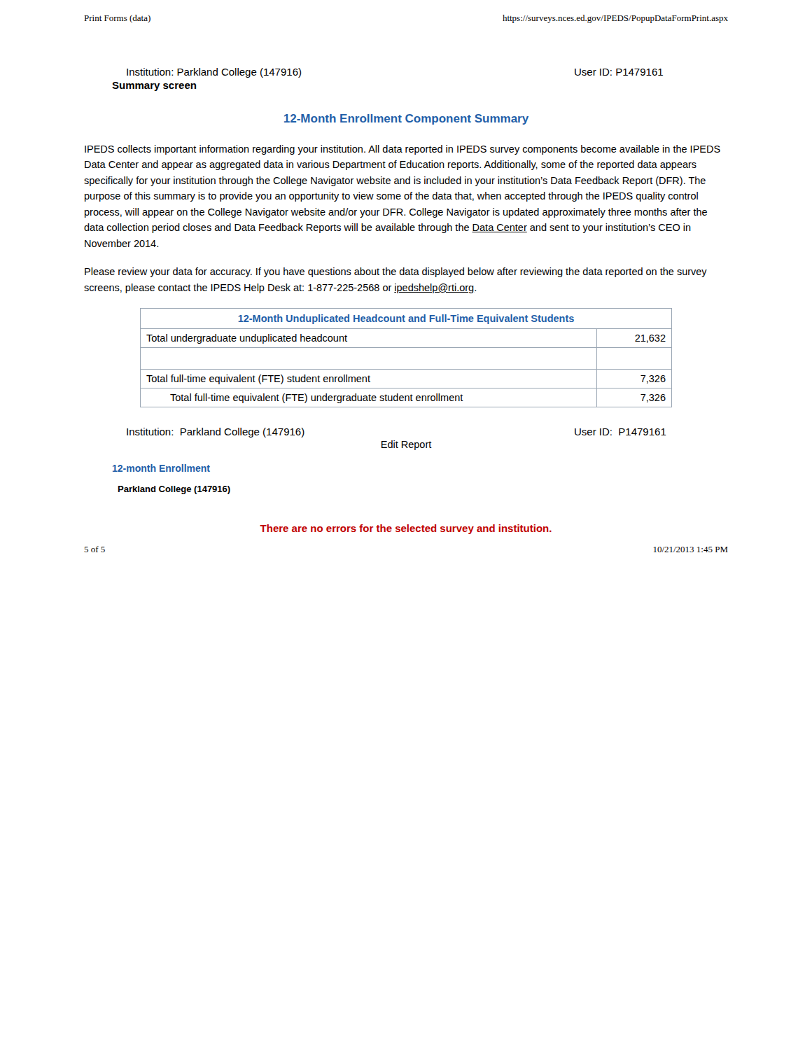Print Forms (data)
https://surveys.nces.ed.gov/IPEDS/PopupDataFormPrint.aspx
Institution: Parkland College (147916) User ID: P1479161
Summary screen
12-Month Enrollment Component Summary
IPEDS collects important information regarding your institution. All data reported in IPEDS survey components become available in the IPEDS Data Center and appear as aggregated data in various Department of Education reports. Additionally, some of the reported data appears specifically for your institution through the College Navigator website and is included in your institution’s Data Feedback Report (DFR). The purpose of this summary is to provide you an opportunity to view some of the data that, when accepted through the IPEDS quality control process, will appear on the College Navigator website and/or your DFR. College Navigator is updated approximately three months after the data collection period closes and Data Feedback Reports will be available through the Data Center and sent to your institution’s CEO in November 2014.
Please review your data for accuracy. If you have questions about the data displayed below after reviewing the data reported on the survey screens, please contact the IPEDS Help Desk at: 1-877-225-2568 or ipedshelp@rti.org.
| 12-Month Unduplicated Headcount and Full-Time Equivalent Students |
| --- |
| Total undergraduate unduplicated headcount | 21,632 |
| Total full-time equivalent (FTE) student enrollment | 7,326 |
| | Total full-time equivalent (FTE) undergraduate student enrollment | 7,326 |
Institution: Parkland College (147916) User ID: P1479161
Edit Report
12-month Enrollment
Parkland College (147916)
There are no errors for the selected survey and institution.
5 of 5
10/21/2013 1:45 PM